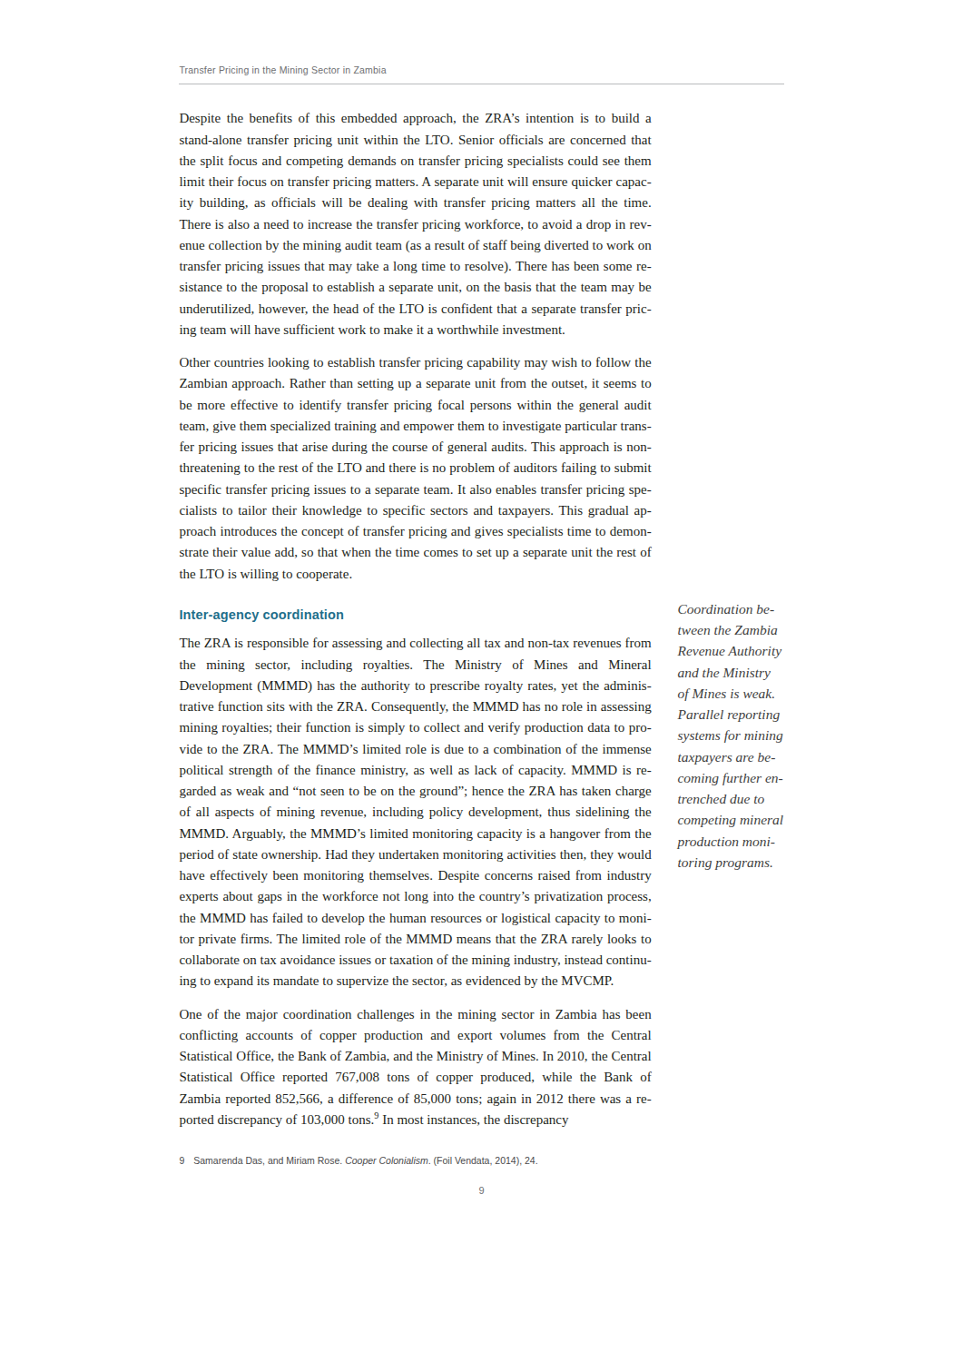Transfer Pricing in the Mining Sector in Zambia
Despite the benefits of this embedded approach, the ZRA’s intention is to build a stand-alone transfer pricing unit within the LTO. Senior officials are concerned that the split focus and competing demands on transfer pricing specialists could see them limit their focus on transfer pricing matters. A separate unit will ensure quicker capacity building, as officials will be dealing with transfer pricing matters all the time. There is also a need to increase the transfer pricing workforce, to avoid a drop in revenue collection by the mining audit team (as a result of staff being diverted to work on transfer pricing issues that may take a long time to resolve). There has been some resistance to the proposal to establish a separate unit, on the basis that the team may be underutilized, however, the head of the LTO is confident that a separate transfer pricing team will have sufficient work to make it a worthwhile investment.
Other countries looking to establish transfer pricing capability may wish to follow the Zambian approach. Rather than setting up a separate unit from the outset, it seems to be more effective to identify transfer pricing focal persons within the general audit team, give them specialized training and empower them to investigate particular transfer pricing issues that arise during the course of general audits. This approach is non-threatening to the rest of the LTO and there is no problem of auditors failing to submit specific transfer pricing issues to a separate team. It also enables transfer pricing specialists to tailor their knowledge to specific sectors and taxpayers. This gradual approach introduces the concept of transfer pricing and gives specialists time to demonstrate their value add, so that when the time comes to set up a separate unit the rest of the LTO is willing to cooperate.
Inter-agency coordination
The ZRA is responsible for assessing and collecting all tax and non-tax revenues from the mining sector, including royalties. The Ministry of Mines and Mineral Development (MMMD) has the authority to prescribe royalty rates, yet the administrative function sits with the ZRA. Consequently, the MMMD has no role in assessing mining royalties; their function is simply to collect and verify production data to provide to the ZRA. The MMMD’s limited role is due to a combination of the immense political strength of the finance ministry, as well as lack of capacity. MMMD is regarded as weak and “not seen to be on the ground”; hence the ZRA has taken charge of all aspects of mining revenue, including policy development, thus sidelining the MMMD. Arguably, the MMMD’s limited monitoring capacity is a hangover from the period of state ownership. Had they undertaken monitoring activities then, they would have effectively been monitoring themselves. Despite concerns raised from industry experts about gaps in the workforce not long into the country’s privatization process, the MMMD has failed to develop the human resources or logistical capacity to monitor private firms. The limited role of the MMMD means that the ZRA rarely looks to collaborate on tax avoidance issues or taxation of the mining industry, instead continuing to expand its mandate to supervize the sector, as evidenced by the MVCMP.
One of the major coordination challenges in the mining sector in Zambia has been conflicting accounts of copper production and export volumes from the Central Statistical Office, the Bank of Zambia, and the Ministry of Mines. In 2010, the Central Statistical Office reported 767,008 tons of copper produced, while the Bank of Zambia reported 852,566, a difference of 85,000 tons; again in 2012 there was a reported discrepancy of 103,000 tons.9 In most instances, the discrepancy
9 Samarenda Das, and Miriam Rose. Cooper Colonialism. (Foil Vendata, 2014), 24.
Coordination between the Zambia Revenue Authority and the Ministry of Mines is weak. Parallel reporting systems for mining taxpayers are becoming further entrenched due to competing mineral production monitoring programs.
9